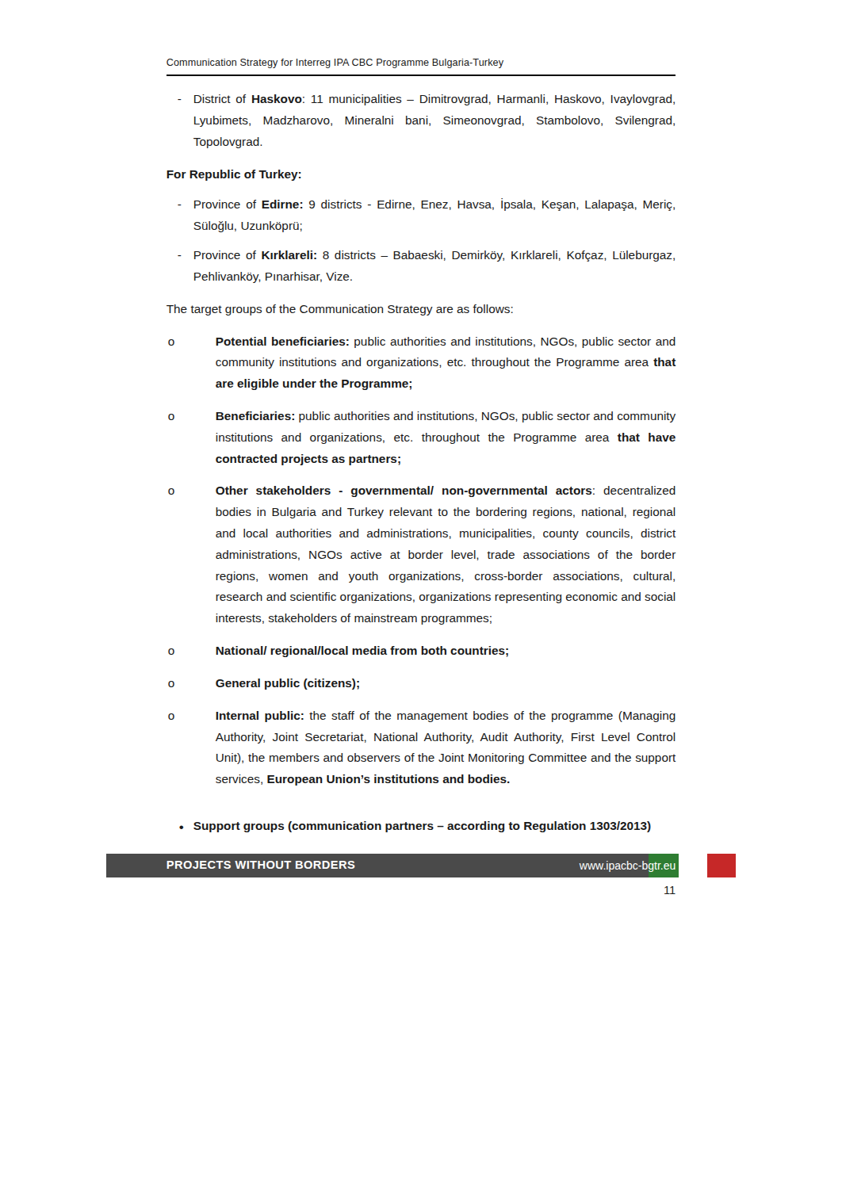Communication Strategy for Interreg IPA CBC Programme Bulgaria-Turkey
District of Haskovo: 11 municipalities – Dimitrovgrad, Harmanli, Haskovo, Ivaylovgrad, Lyubimets, Madzharovo, Mineralni bani, Simeonovgrad, Stambolovo, Svilengrad, Topolovgrad.
For Republic of Turkey:
Province of Edirne: 9 districts - Edirne, Enez, Havsa, İpsala, Keşan, Lalapaşa, Meriç, Süloğlu, Uzunköprü;
Province of Kırklareli: 8 districts – Babaeski, Demirköy, Kırklareli, Kofçaz, Lüleburgaz, Pehlivanköy, Pınarhisar, Vize.
The target groups of the Communication Strategy are as follows:
o
Potential beneficiaries: public authorities and institutions, NGOs, public sector and community institutions and organizations, etc. throughout the Programme area that are eligible under the Programme;
o
Beneficiaries: public authorities and institutions, NGOs, public sector and community institutions and organizations, etc. throughout the Programme area that have contracted projects as partners;
o
Other stakeholders - governmental/ non-governmental actors: decentralized bodies in Bulgaria and Turkey relevant to the bordering regions, national, regional and local authorities and administrations, municipalities, county councils, district administrations, NGOs active at border level, trade associations of the border regions, women and youth organizations, cross-border associations, cultural, research and scientific organizations, organizations representing economic and social interests, stakeholders of mainstream programmes;
o
National/ regional/local media from both countries;
o
General public (citizens);
o
Internal public: the staff of the management bodies of the programme (Managing Authority, Joint Secretariat, National Authority, Audit Authority, First Level Control Unit), the members and observers of the Joint Monitoring Committee and the support services, European Union’s institutions and bodies.
Support groups (communication partners – according to Regulation 1303/2013)
PROJECTS WITHOUT BORDERS
www.ipacbc-bgtr.eu
11